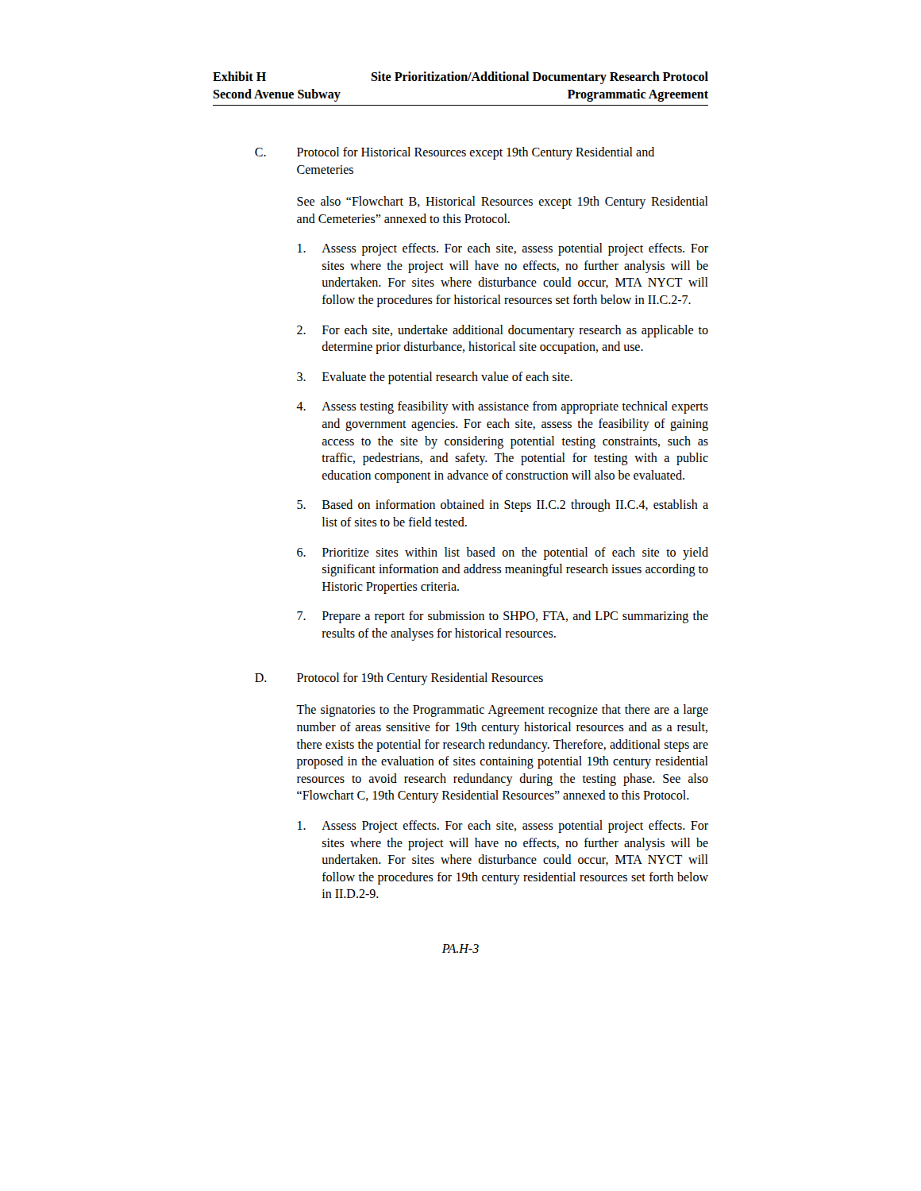| Exhibit H | Site Prioritization/Additional Documentary Research Protocol |
| Second Avenue Subway | Programmatic Agreement |
C.
Protocol for Historical Resources except 19th Century Residential and Cemeteries
See also “Flowchart B, Historical Resources except 19th Century Residential and Cemeteries” annexed to this Protocol.
1. Assess project effects. For each site, assess potential project effects. For sites where the project will have no effects, no further analysis will be undertaken. For sites where disturbance could occur, MTA NYCT will follow the procedures for historical resources set forth below in II.C.2-7.
2. For each site, undertake additional documentary research as applicable to determine prior disturbance, historical site occupation, and use.
3. Evaluate the potential research value of each site.
4. Assess testing feasibility with assistance from appropriate technical experts and government agencies. For each site, assess the feasibility of gaining access to the site by considering potential testing constraints, such as traffic, pedestrians, and safety. The potential for testing with a public education component in advance of construction will also be evaluated.
5. Based on information obtained in Steps II.C.2 through II.C.4, establish a list of sites to be field tested.
6. Prioritize sites within list based on the potential of each site to yield significant information and address meaningful research issues according to Historic Properties criteria.
7. Prepare a report for submission to SHPO, FTA, and LPC summarizing the results of the analyses for historical resources.
D.
Protocol for 19th Century Residential Resources
The signatories to the Programmatic Agreement recognize that there are a large number of areas sensitive for 19th century historical resources and as a result, there exists the potential for research redundancy. Therefore, additional steps are proposed in the evaluation of sites containing potential 19th century residential resources to avoid research redundancy during the testing phase. See also “Flowchart C, 19th Century Residential Resources” annexed to this Protocol.
1. Assess Project effects. For each site, assess potential project effects. For sites where the project will have no effects, no further analysis will be undertaken. For sites where disturbance could occur, MTA NYCT will follow the procedures for 19th century residential resources set forth below in II.D.2-9.
PA.H-3